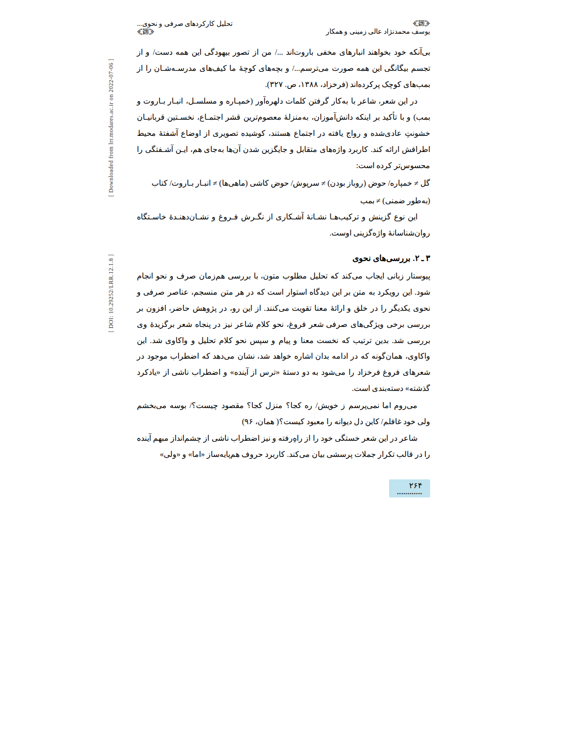[ Downloaded from lrr.modares.ac.ir on 2022-07-06 ]
[ DOI: 10.29252/LRR.12.1.8 ]
﴿﷽﴾
یوسف محمدنژاد عالی زمینی و همکار
تحلیل کارکردهای صرفی و نحوی...
﴿﷽﴾
بی‌آنکه خود بخواهند انبارهای مخفی باروت‌اند .../ من از تصور بیهودگی این همه دست/ و از تجسم بیگانگی این همه صورت می‌ترسم.../ و بچه‌های کوچۀ ما کیف‌های مدرسـه‌شـان را از بمب‌های کوچک پرکرده‌اند (فرخزاد، ۱۳۸۸، ص. ۳۲۷).
در این شعر، شاعر با به‌کار گرفتن کلمات دلهره‌آور (خمپـاره و مسلسـل، انبـار بـاروت و بمب) و با تأکید بر اینکه دانش‌آموزان، به‌منزلۀ معصوم‌ترین قشر اجتمـاع، نخسـتین قربانیـان خشونتِ عادی‌شده و رواج یافته در اجتماع هستند، کوشیده تصویری از اوضاع آشفتۀ محیط اطرافش ارائه کند. کاربرد واژه‌های متقابل و جایگزین شدن آن‌ها به‌جای هم، ایـن آشـفتگی را محسوس‌تر کرده است:
گل ≠ خمپاره/ حوض (روباز بودن) ≠ سرپوش/ حوض کاشی (ماهی‌ها) ≠ انبـار بـاروت/ کتاب (به‌طور ضمنی) ≠ بمب
این نوع گزینش و ترکیب‌هـا نشـانۀ آشـکاری از نگـرش فـروغ و نشـان‌دهنـدۀ خاسـتگاه روان‌شناسانۀ واژه‌گزینی اوست.
۳ ـ ۲. بررسی‌های نحوی
پیوستار زبانی ایجاب می‌کند که تحلیل مطلوب متون، با بررسی هم‌زمان صرف و نحو انجام شود. این رویکرد به متن بر این دیدگاه استوار است که در هر متن منسجم، عناصر صرفی و نحوی یکدیگر را در خلق و ارائۀ معنا تقویت می‌کنند. از این رو، در پژوهش حاضر، افزون بر بررسی برخی ویژگی‌های صرفی شعر فروغ، نحو کلام شاعر نیز در پنجاه شعر برگزیدۀ وی بررسی شد. بدین ترتیب که نخست معنا و پیام و سپس نحو کلام تحلیل و واکاوی شد. این واکاوی، همان‌گونه که در ادامه بدان اشاره خواهد شد، نشان می‌دهد که اضطراب موجود در شعرهای فروغ فرخزاد را می‌شود به دو دستۀ «ترس از آینده» و اضطراب ناشی از «یادکرد گذشته» دسته‌بندی است.
می‌روم اما نمی‌پرسم ز خویش/ ره کجا؟ منزل کجا؟ مقصود چیست؟/ بوسه می‌بخشم ولی خود غافلم/ کاین دل دیوانه را معبود کیست؟( همان، ۹۶)
شاعر در این شعر خستگی خود را از راهِ‌رفته و نیز اضطراب ناشی از چشم‌انداز مبهم آینده را در قالب تکرار جملات پرسشی بیان می‌کند. کاربرد حروف هم‌پایه‌ساز «اما» و «ولی»
۲۶۴▪▪▪▪▪▪▪▪▪▪▪▪